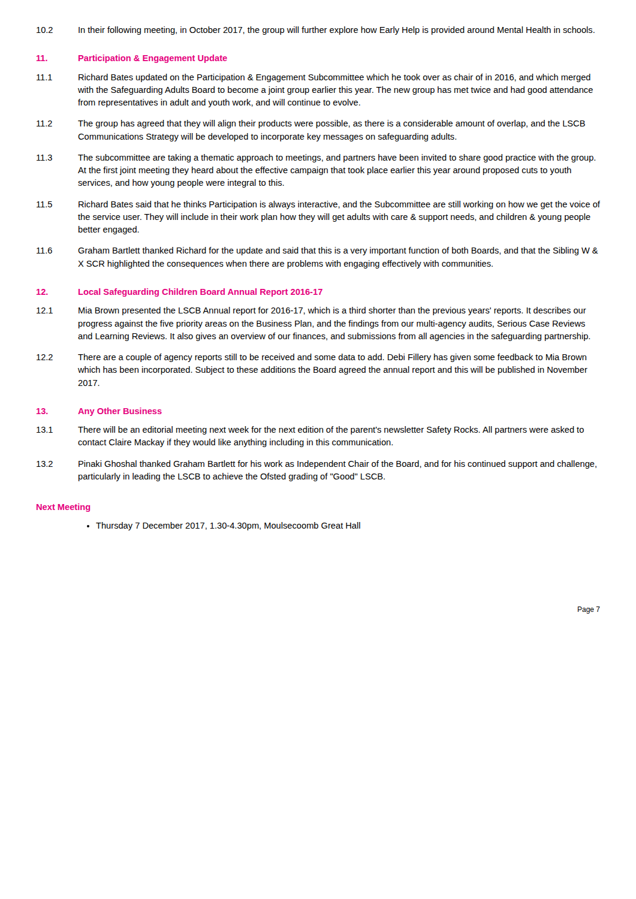10.2
In their following meeting, in October 2017, the group will further explore how Early Help is provided around Mental Health in schools.
11.
Participation & Engagement Update
11.1
Richard Bates updated on the Participation & Engagement Subcommittee which he took over as chair of in 2016, and which merged with the Safeguarding Adults Board to become a joint group earlier this year. The new group has met twice and had good attendance from representatives in adult and youth work, and will continue to evolve.
11.2
The group has agreed that they will align their products were possible, as there is a considerable amount of overlap, and the LSCB Communications Strategy will be developed to incorporate key messages on safeguarding adults.
11.3
The subcommittee are taking a thematic approach to meetings, and partners have been invited to share good practice with the group. At the first joint meeting they heard about the effective campaign that took place earlier this year around proposed cuts to youth services, and how young people were integral to this.
11.5
Richard Bates said that he thinks Participation is always interactive, and the Subcommittee are still working on how we get the voice of the service user. They will include in their work plan how they will get adults with care & support needs, and children & young people better engaged.
11.6
Graham Bartlett thanked Richard for the update and said that this is a very important function of both Boards, and that the Sibling W & X SCR highlighted the consequences when there are problems with engaging effectively with communities.
12.
Local Safeguarding Children Board Annual Report 2016-17
12.1
Mia Brown presented the LSCB Annual report for 2016-17, which is a third shorter than the previous years' reports. It describes our progress against the five priority areas on the Business Plan, and the findings from our multi-agency audits, Serious Case Reviews and Learning Reviews. It also gives an overview of our finances, and submissions from all agencies in the safeguarding partnership.
12.2
There are a couple of agency reports still to be received and some data to add. Debi Fillery has given some feedback to Mia Brown which has been incorporated. Subject to these additions the Board agreed the annual report and this will be published in November 2017.
13.
Any Other Business
13.1
There will be an editorial meeting next week for the next edition of the parent's newsletter Safety Rocks. All partners were asked to contact Claire Mackay if they would like anything including in this communication.
13.2
Pinaki Ghoshal thanked Graham Bartlett for his work as Independent Chair of the Board, and for his continued support and challenge, particularly in leading the LSCB to achieve the Ofsted grading of "Good" LSCB.
Next Meeting
Thursday 7 December 2017, 1.30-4.30pm, Moulsecoomb Great Hall
Page 7